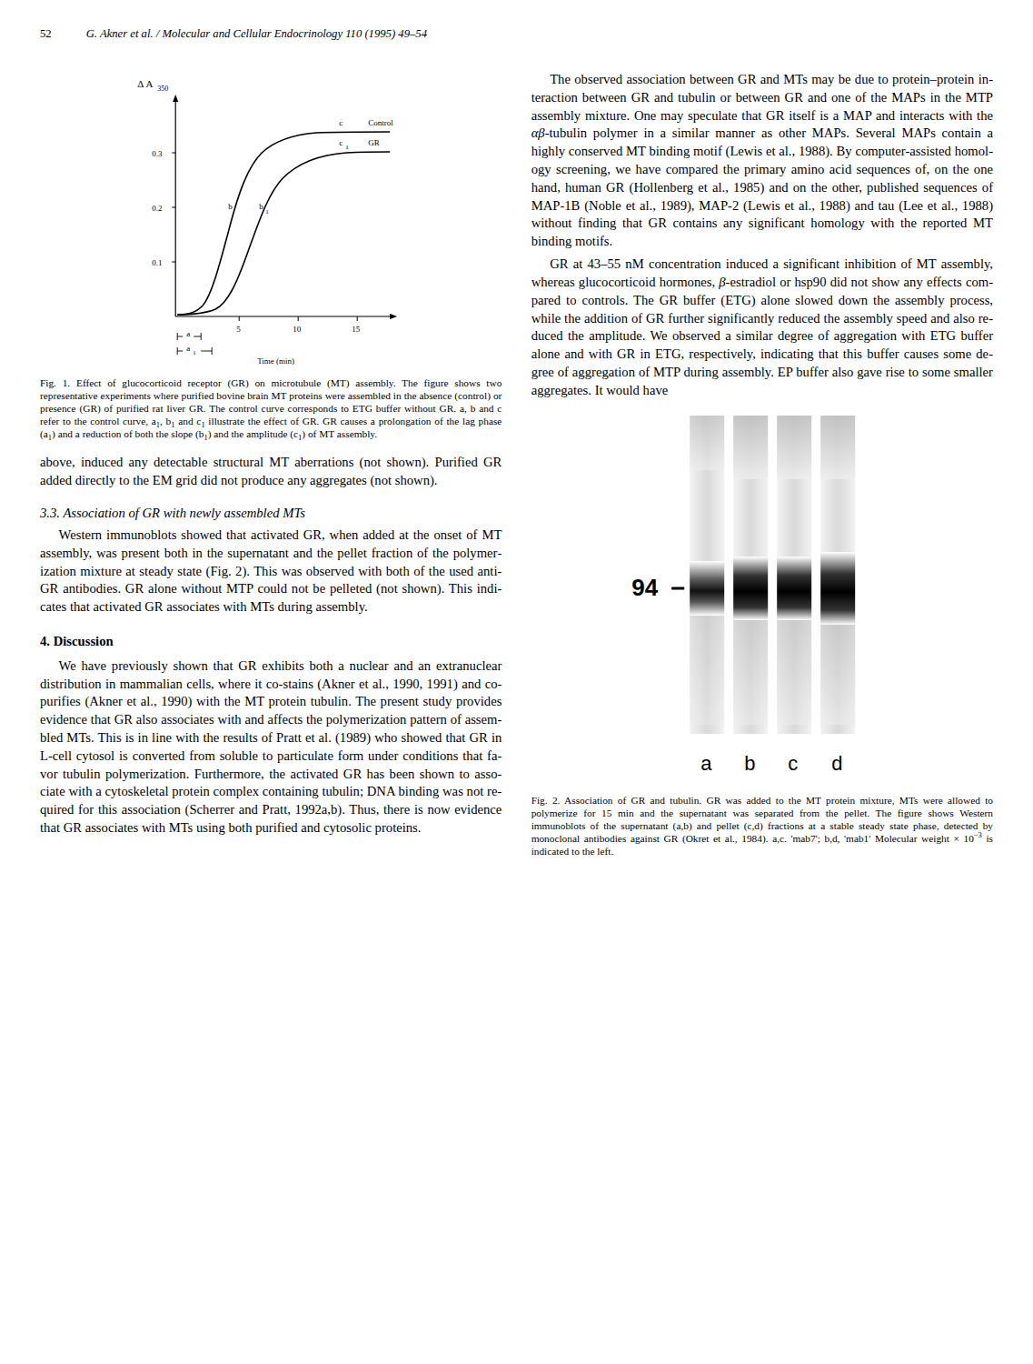52 G. Akner et al. / Molecular and Cellular Endocrinology 110 (1995) 49–54
Δ A 350 0.3 0.2 0.1 5 10 15 c Control c 1 GR b b 1 a a 1 Time (min)
Fig. 1. Effect of glucocorticoid receptor (GR) on microtubule (MT) assembly. The figure shows two representative experiments where purified bovine brain MT proteins were assembled in the absence (control) or presence (GR) of purified rat liver GR. The control curve corresponds to ETG buffer without GR. a, b and c refer to the control curve, a1, b1 and c1 illustrate the effect of GR. GR causes a prolongation of the lag phase (a1) and a reduction of both the slope (b1) and the amplitude (c1) of MT assembly.
above, induced any detectable structural MT aberrations (not shown). Purified GR added directly to the EM grid did not produce any aggregates (not shown).
3.3. Association of GR with newly assembled MTs
Western immunoblots showed that activated GR, when added at the onset of MT assembly, was present both in the supernatant and the pellet fraction of the polymerization mixture at steady state (Fig. 2). This was observed with both of the used anti-GR antibodies. GR alone without MTP could not be pelleted (not shown). This indicates that activated GR associates with MTs during assembly.
4. Discussion
We have previously shown that GR exhibits both a nuclear and an extranuclear distribution in mammalian cells, where it co-stains (Akner et al., 1990, 1991) and co-purifies (Akner et al., 1990) with the MT protein tubulin. The present study provides evidence that GR also associates with and affects the polymerization pattern of assembled MTs. This is in line with the results of Pratt et al. (1989) who showed that GR in L-cell cytosol is converted from soluble to particulate form under conditions that favor tubulin polymerization. Furthermore, the activated GR has been shown to associate with a cytoskeletal protein complex containing tubulin; DNA binding was not required for this association (Scherrer and Pratt, 1992a,b). Thus, there is now evidence that GR associates with MTs using both purified and cytosolic proteins.
The observed association between GR and MTs may be due to protein–protein interaction between GR and tubulin or between GR and one of the MAPs in the MTP assembly mixture. One may speculate that GR itself is a MAP and interacts with the αβ-tubulin polymer in a similar manner as other MAPs. Several MAPs contain a highly conserved MT binding motif (Lewis et al., 1988). By computer-assisted homology screening, we have compared the primary amino acid sequences of, on the one hand, human GR (Hollenberg et al., 1985) and on the other, published sequences of MAP-1B (Noble et al., 1989), MAP-2 (Lewis et al., 1988) and tau (Lee et al., 1988) without finding that GR contains any significant homology with the reported MT binding motifs.
GR at 43–55 nM concentration induced a significant inhibition of MT assembly, whereas glucocorticoid hormones, β-estradiol or hsp90 did not show any effects compared to controls. The GR buffer (ETG) alone slowed down the assembly process, while the addition of GR further significantly reduced the assembly speed and also reduced the amplitude. We observed a similar degree of aggregation with ETG buffer alone and with GR in ETG, respectively, indicating that this buffer causes some degree of aggregation of MTP during assembly. EP buffer also gave rise to some smaller aggregates. It would have
94 a b c d
Fig. 2. Association of GR and tubulin. GR was added to the MT protein mixture, MTs were allowed to polymerize for 15 min and the supernatant was separated from the pellet. The figure shows Western immunoblots of the supernatant (a,b) and pellet (c,d) fractions at a stable steady state phase, detected by monoclonal antibodies against GR (Okret et al., 1984). a,c. 'mab7'; b,d, 'mab1' Molecular weight × 10−3 is indicated to the left.